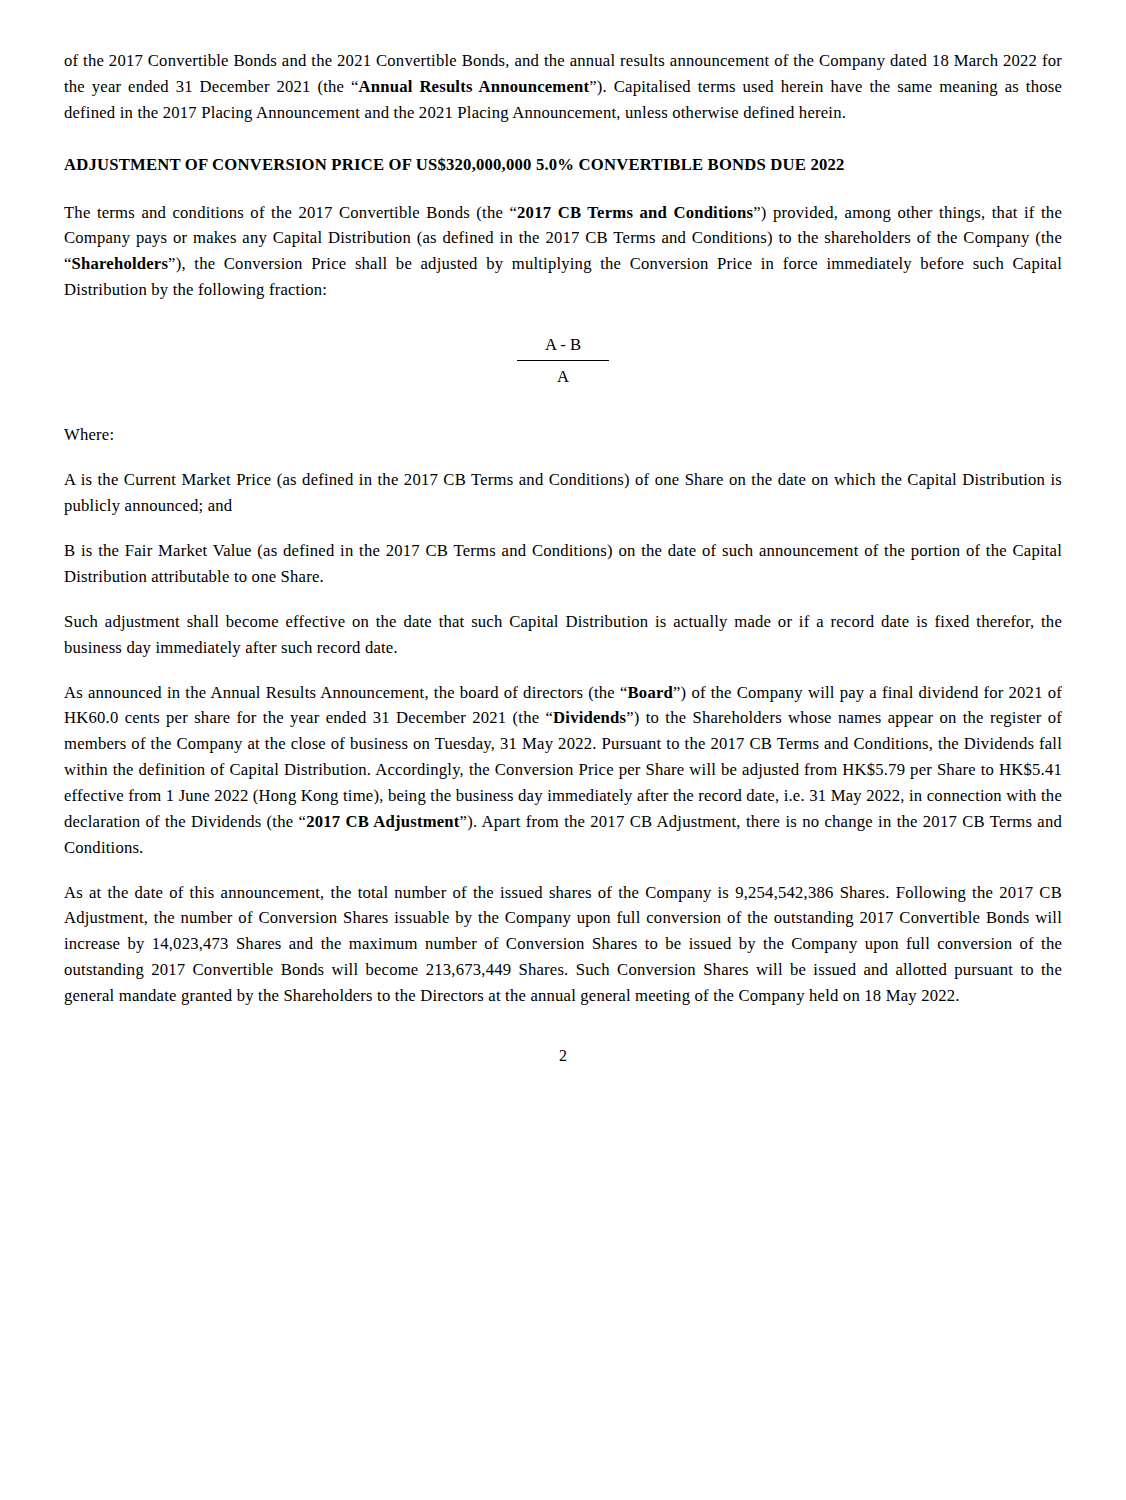of the 2017 Convertible Bonds and the 2021 Convertible Bonds, and the annual results announcement of the Company dated 18 March 2022 for the year ended 31 December 2021 (the “Annual Results Announcement”). Capitalised terms used herein have the same meaning as those defined in the 2017 Placing Announcement and the 2021 Placing Announcement, unless otherwise defined herein.
ADJUSTMENT OF CONVERSION PRICE OF US$320,000,000 5.0% CONVERTIBLE BONDS DUE 2022
The terms and conditions of the 2017 Convertible Bonds (the “2017 CB Terms and Conditions”) provided, among other things, that if the Company pays or makes any Capital Distribution (as defined in the 2017 CB Terms and Conditions) to the shareholders of the Company (the “Shareholders”), the Conversion Price shall be adjusted by multiplying the Conversion Price in force immediately before such Capital Distribution by the following fraction:
| A - B |
| A |
Where:
A is the Current Market Price (as defined in the 2017 CB Terms and Conditions) of one Share on the date on which the Capital Distribution is publicly announced; and
B is the Fair Market Value (as defined in the 2017 CB Terms and Conditions) on the date of such announcement of the portion of the Capital Distribution attributable to one Share.
Such adjustment shall become effective on the date that such Capital Distribution is actually made or if a record date is fixed therefor, the business day immediately after such record date.
As announced in the Annual Results Announcement, the board of directors (the “Board”) of the Company will pay a final dividend for 2021 of HK60.0 cents per share for the year ended 31 December 2021 (the “Dividends”) to the Shareholders whose names appear on the register of members of the Company at the close of business on Tuesday, 31 May 2022. Pursuant to the 2017 CB Terms and Conditions, the Dividends fall within the definition of Capital Distribution. Accordingly, the Conversion Price per Share will be adjusted from HK$5.79 per Share to HK$5.41 effective from 1 June 2022 (Hong Kong time), being the business day immediately after the record date, i.e. 31 May 2022, in connection with the declaration of the Dividends (the “2017 CB Adjustment”). Apart from the 2017 CB Adjustment, there is no change in the 2017 CB Terms and Conditions.
As at the date of this announcement, the total number of the issued shares of the Company is 9,254,542,386 Shares. Following the 2017 CB Adjustment, the number of Conversion Shares issuable by the Company upon full conversion of the outstanding 2017 Convertible Bonds will increase by 14,023,473 Shares and the maximum number of Conversion Shares to be issued by the Company upon full conversion of the outstanding 2017 Convertible Bonds will become 213,673,449 Shares. Such Conversion Shares will be issued and allotted pursuant to the general mandate granted by the Shareholders to the Directors at the annual general meeting of the Company held on 18 May 2022.
2